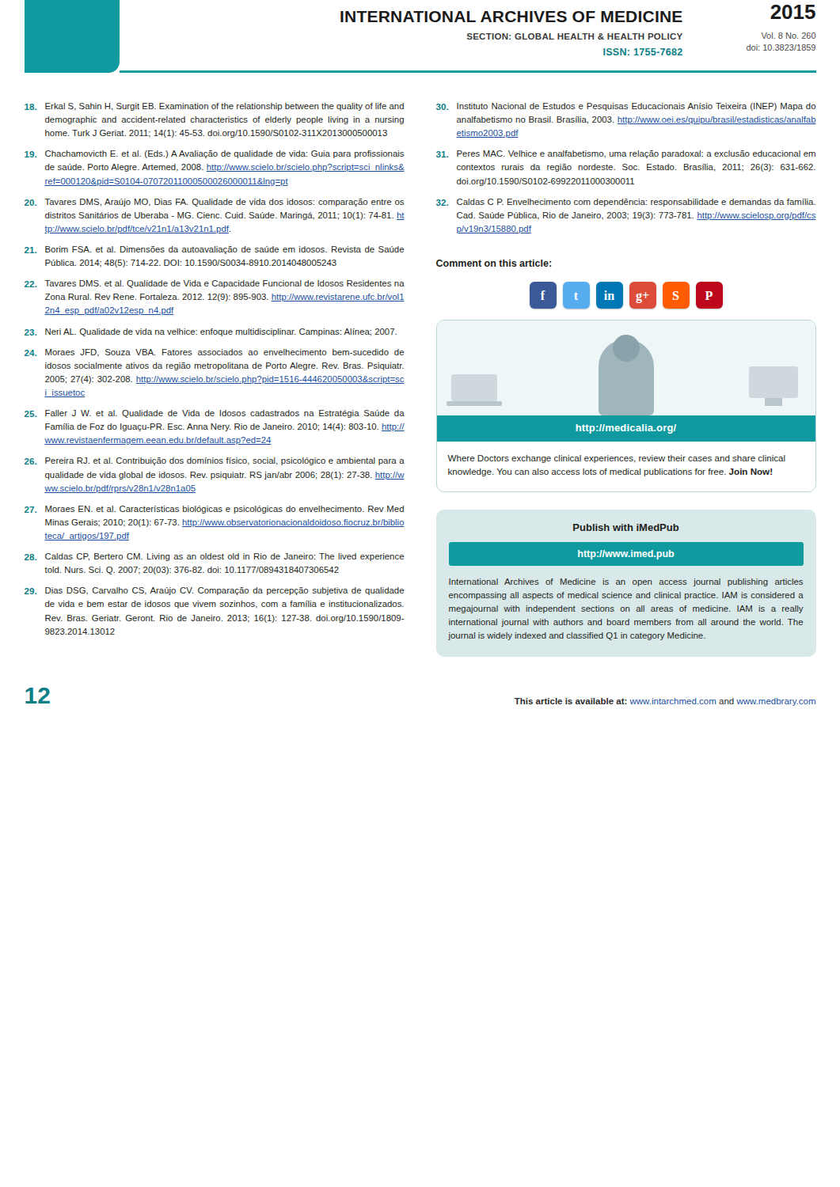International Archives of Medicine
Section: Global Health & Health Policy
ISSN: 1755-7682
2015
Vol. 8 No. 260
doi: 10.3823/1859
18. Erkal S, Sahin H, Surgit EB. Examination of the relationship between the quality of life and demographic and accident-related characteristics of elderly people living in a nursing home. Turk J Geriat. 2011; 14(1): 45-53. doi.org/10.1590/S0102-311X2013000500013
19. Chachamovicth E. et al. (Eds.) A Avaliação de qualidade de vida: Guia para profissionais de saúde. Porto Alegre. Artemed, 2008. http://www.scielo.br/scielo.php?script=sci_nlinks&ref=000120&pid=S0104-07072011000500026000011&lng=pt
20. Tavares DMS, Araújo MO, Dias FA. Qualidade de vida dos idosos: comparação entre os distritos Sanitários de Uberaba - MG. Cienc. Cuid. Saúde. Maringá, 2011; 10(1): 74-81. http://www.scielo.br/pdf/tce/v21n1/a13v21n1.pdf.
21. Borim FSA. et al. Dimensões da autoavaliação de saúde em idosos. Revista de Saúde Pública. 2014; 48(5): 714-22. DOI: 10.1590/S0034-8910.2014048005243
22. Tavares DMS. et al. Qualidade de Vida e Capacidade Funcional de Idosos Residentes na Zona Rural. Rev Rene. Fortaleza. 2012. 12(9): 895-903. http://www.revistarene.ufc.br/vol12n4_esp_pdf/a02v12esp_n4.pdf
23. Neri AL. Qualidade de vida na velhice: enfoque multidisciplinar. Campinas: Alínea; 2007.
24. Moraes JFD, Souza VBA. Fatores associados ao envelhecimento bem-sucedido de idosos socialmente ativos da região metropolitana de Porto Alegre. Rev. Bras. Psiquiatr. 2005; 27(4): 302-208. http://www.scielo.br/scielo.php?pid=1516-444620050003&script=sci_issuetoc
25. Faller J W. et al. Qualidade de Vida de Idosos cadastrados na Estratégia Saúde da Família de Foz do Iguaçu-PR. Esc. Anna Nery. Rio de Janeiro. 2010; 14(4): 803-10. http://www.revistaenfermagem.eean.edu.br/default.asp?ed=24
26. Pereira RJ. et al. Contribuição dos domínios físico, social, psicológico e ambiental para a qualidade de vida global de idosos. Rev. psiquiatr. RS jan/abr 2006; 28(1): 27-38. http://www.scielo.br/pdf/rprs/v28n1/v28n1a05
27. Moraes EN. et al. Características biológicas e psicológicas do envelhecimento. Rev Med Minas Gerais; 2010; 20(1): 67-73. http://www.observatorionacionaldoidoso.fiocruz.br/biblioteca/_artigos/197.pdf
28. Caldas CP, Bertero CM. Living as an oldest old in Rio de Janeiro: The lived experience told. Nurs. Sci. Q. 2007; 20(03): 376-82. doi: 10.1177/0894318407306542
29. Dias DSG, Carvalho CS, Araújo CV. Comparação da percepção subjetiva de qualidade de vida e bem estar de idosos que vivem sozinhos, com a família e institucionalizados. Rev. Bras. Geriatr. Geront. Rio de Janeiro. 2013; 16(1): 127-38. doi.org/10.1590/1809-9823.2014.13012
30. Instituto Nacional de Estudos e Pesquisas Educacionais Anísio Teixeira (INEP) Mapa do analfabetismo no Brasil. Brasília, 2003. http://www.oei.es/quipu/brasil/estadisticas/analfabetismo2003.pdf
31. Peres MAC. Velhice e analfabetismo, uma relação paradoxal: a exclusão educacional em contextos rurais da região nordeste. Soc. Estado. Brasília, 2011; 26(3): 631-662. doi.org/10.1590/S0102-69922011000300011
32. Caldas C P. Envelhecimento com dependência: responsabilidade e demandas da família. Cad. Saúde Pública, Rio de Janeiro, 2003; 19(3): 773-781. http://www.scielosp.org/pdf/csp/v19n3/15880.pdf
Comment on this article:
f
t
in
g+
S
P
http://medicalia.org/
Where Doctors exchange clinical experiences, review their cases and share clinical knowledge. You can also access lots of medical publications for free. Join Now!
Publish with iMedPub
http://www.imed.pub
International Archives of Medicine is an open access journal publishing articles encompassing all aspects of medical science and clinical practice. IAM is considered a megajournal with independent sections on all areas of medicine. IAM is a really international journal with authors and board members from all around the world. The journal is widely indexed and classified Q1 in category Medicine.
12
This article is available at: www.intarchmed.com and www.medbrary.com